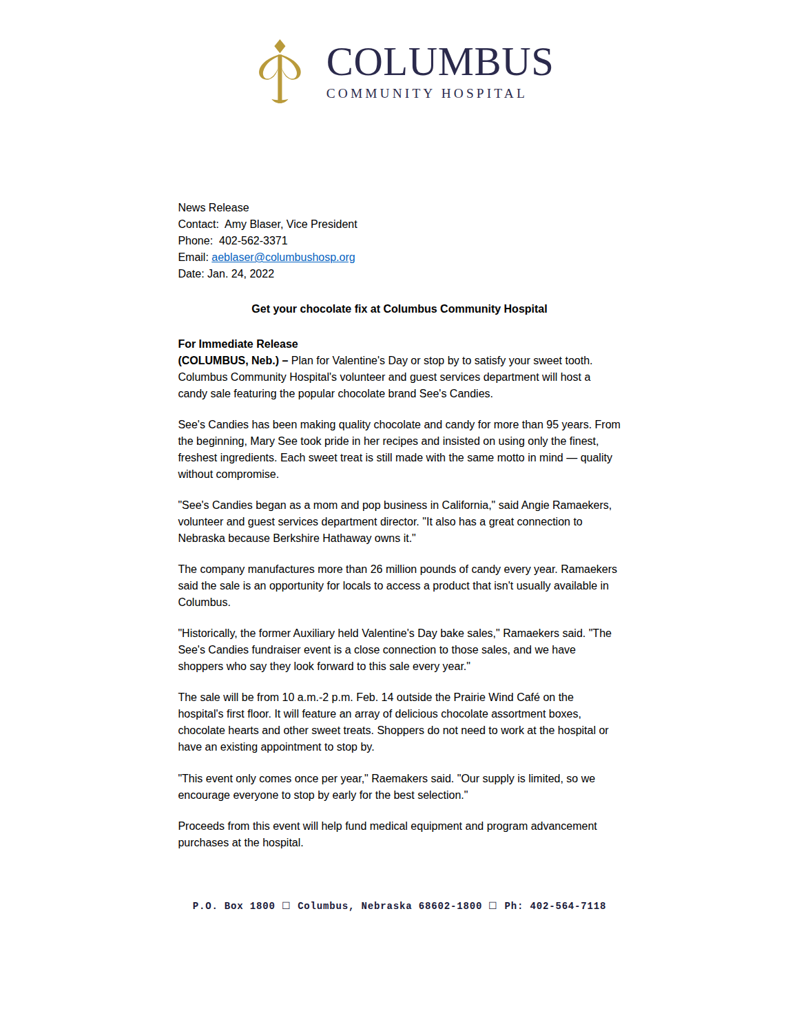COLUMBUS COMMUNITY HOSPITAL
News Release
Contact: Amy Blaser, Vice President
Phone: 402-562-3371
Email: aeblaser@columbushosp.org
Date: Jan. 24, 2022
Get your chocolate fix at Columbus Community Hospital
For Immediate Release
(COLUMBUS, Neb.) – Plan for Valentine's Day or stop by to satisfy your sweet tooth. Columbus Community Hospital's volunteer and guest services department will host a candy sale featuring the popular chocolate brand See's Candies.
See's Candies has been making quality chocolate and candy for more than 95 years. From the beginning, Mary See took pride in her recipes and insisted on using only the finest, freshest ingredients. Each sweet treat is still made with the same motto in mind — quality without compromise.
"See's Candies began as a mom and pop business in California," said Angie Ramaekers, volunteer and guest services department director. "It also has a great connection to Nebraska because Berkshire Hathaway owns it."
The company manufactures more than 26 million pounds of candy every year. Ramaekers said the sale is an opportunity for locals to access a product that isn't usually available in Columbus.
"Historically, the former Auxiliary held Valentine's Day bake sales," Ramaekers said. "The See's Candies fundraiser event is a close connection to those sales, and we have shoppers who say they look forward to this sale every year."
The sale will be from 10 a.m.-2 p.m. Feb. 14 outside the Prairie Wind Café on the hospital's first floor. It will feature an array of delicious chocolate assortment boxes, chocolate hearts and other sweet treats. Shoppers do not need to work at the hospital or have an existing appointment to stop by.
"This event only comes once per year," Raemakers said. "Our supply is limited, so we encourage everyone to stop by early for the best selection."
Proceeds from this event will help fund medical equipment and program advancement purchases at the hospital.
P.O. Box 1800 ☐ Columbus, Nebraska 68602-1800 ☐ Ph: 402-564-7118